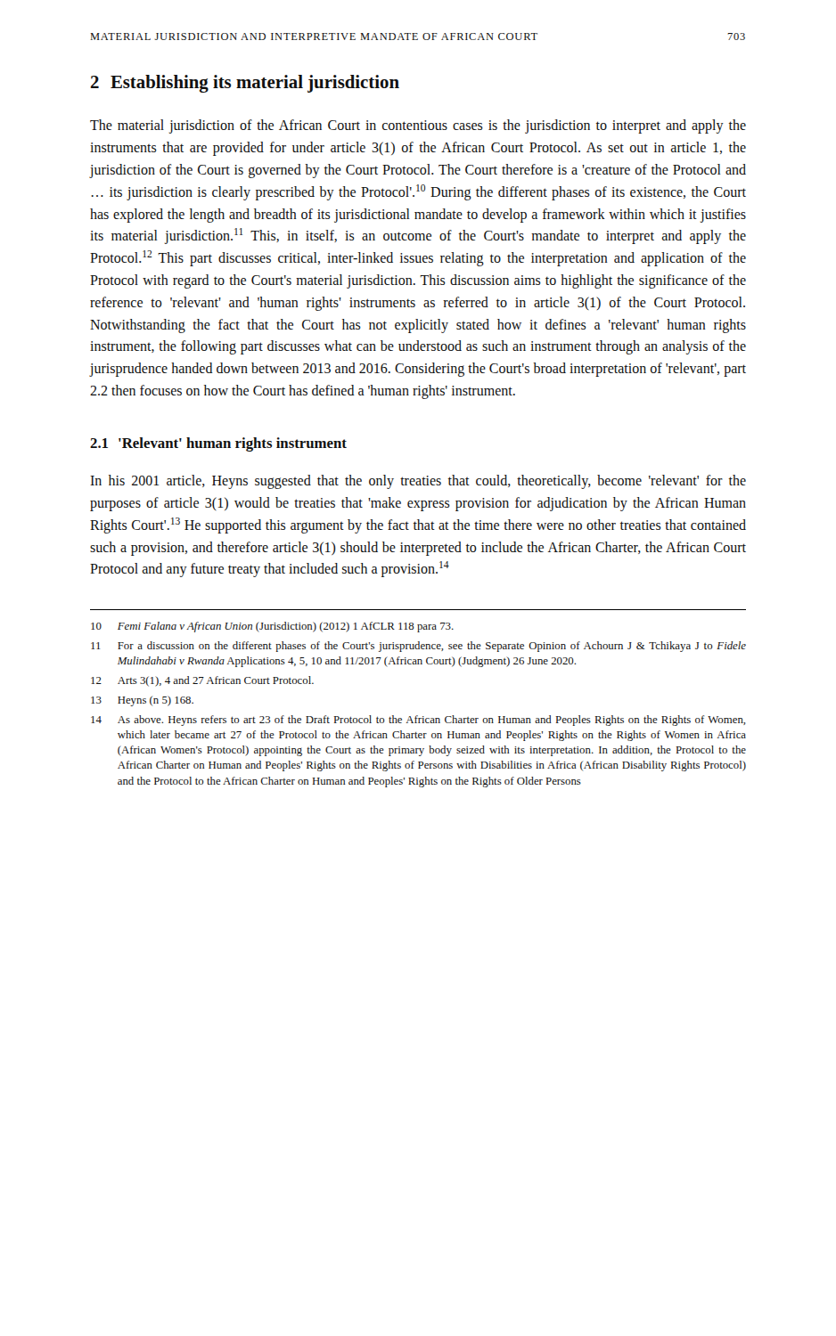Material jurisdiction and interpretive mandate of African Court 703
2 Establishing its material jurisdiction
The material jurisdiction of the African Court in contentious cases is the jurisdiction to interpret and apply the instruments that are provided for under article 3(1) of the African Court Protocol. As set out in article 1, the jurisdiction of the Court is governed by the Court Protocol. The Court therefore is a 'creature of the Protocol and … its jurisdiction is clearly prescribed by the Protocol'.10 During the different phases of its existence, the Court has explored the length and breadth of its jurisdictional mandate to develop a framework within which it justifies its material jurisdiction.11 This, in itself, is an outcome of the Court's mandate to interpret and apply the Protocol.12 This part discusses critical, inter-linked issues relating to the interpretation and application of the Protocol with regard to the Court's material jurisdiction. This discussion aims to highlight the significance of the reference to 'relevant' and 'human rights' instruments as referred to in article 3(1) of the Court Protocol. Notwithstanding the fact that the Court has not explicitly stated how it defines a 'relevant' human rights instrument, the following part discusses what can be understood as such an instrument through an analysis of the jurisprudence handed down between 2013 and 2016. Considering the Court's broad interpretation of 'relevant', part 2.2 then focuses on how the Court has defined a 'human rights' instrument.
2.1'Relevant' human rights instrument
In his 2001 article, Heyns suggested that the only treaties that could, theoretically, become 'relevant' for the purposes of article 3(1) would be treaties that 'make express provision for adjudication by the African Human Rights Court'.13 He supported this argument by the fact that at the time there were no other treaties that contained such a provision, and therefore article 3(1) should be interpreted to include the African Charter, the African Court Protocol and any future treaty that included such a provision.14
10 Femi Falana v African Union (Jurisdiction) (2012) 1 AfCLR 118 para 73.
11 For a discussion on the different phases of the Court's jurisprudence, see the Separate Opinion of Achourn J & Tchikaya J to Fidele Mulindahabi v Rwanda Applications 4, 5, 10 and 11/2017 (African Court) (Judgment) 26 June 2020.
12 Arts 3(1), 4 and 27 African Court Protocol.
13 Heyns (n 5) 168.
14 As above. Heyns refers to art 23 of the Draft Protocol to the African Charter on Human and Peoples Rights on the Rights of Women, which later became art 27 of the Protocol to the African Charter on Human and Peoples' Rights on the Rights of Women in Africa (African Women's Protocol) appointing the Court as the primary body seized with its interpretation. In addition, the Protocol to the African Charter on Human and Peoples' Rights on the Rights of Persons with Disabilities in Africa (African Disability Rights Protocol) and the Protocol to the African Charter on Human and Peoples' Rights on the Rights of Older Persons